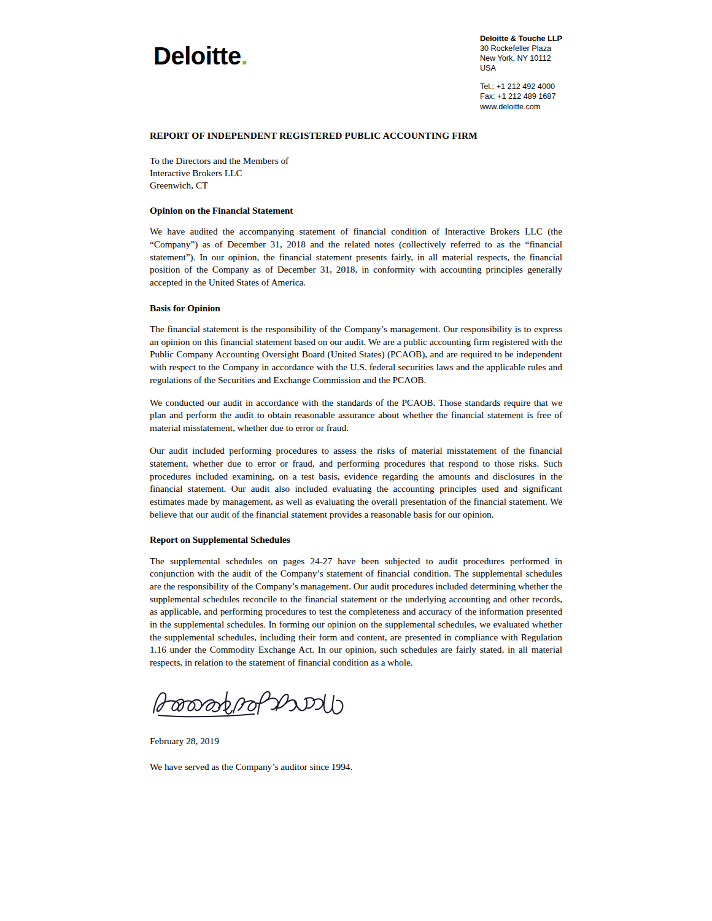Deloitte.
Deloitte & Touche LLP
30 Rockefeller Plaza
New York, NY 10112
USA
Tel.: +1 212 492 4000
Fax: +1 212 489 1687
www.deloitte.com
REPORT OF INDEPENDENT REGISTERED PUBLIC ACCOUNTING FIRM
To the Directors and the Members of
Interactive Brokers LLC
Greenwich, CT
Opinion on the Financial Statement
We have audited the accompanying statement of financial condition of Interactive Brokers LLC (the “Company”) as of December 31, 2018 and the related notes (collectively referred to as the “financial statement”). In our opinion, the financial statement presents fairly, in all material respects, the financial position of the Company as of December 31, 2018, in conformity with accounting principles generally accepted in the United States of America.
Basis for Opinion
The financial statement is the responsibility of the Company’s management. Our responsibility is to express an opinion on this financial statement based on our audit. We are a public accounting firm registered with the Public Company Accounting Oversight Board (United States) (PCAOB), and are required to be independent with respect to the Company in accordance with the U.S. federal securities laws and the applicable rules and regulations of the Securities and Exchange Commission and the PCAOB.
We conducted our audit in accordance with the standards of the PCAOB. Those standards require that we plan and perform the audit to obtain reasonable assurance about whether the financial statement is free of material misstatement, whether due to error or fraud.
Our audit included performing procedures to assess the risks of material misstatement of the financial statement, whether due to error or fraud, and performing procedures that respond to those risks. Such procedures included examining, on a test basis, evidence regarding the amounts and disclosures in the financial statement. Our audit also included evaluating the accounting principles used and significant estimates made by management, as well as evaluating the overall presentation of the financial statement. We believe that our audit of the financial statement provides a reasonable basis for our opinion.
Report on Supplemental Schedules
The supplemental schedules on pages 24-27 have been subjected to audit procedures performed in conjunction with the audit of the Company’s statement of financial condition. The supplemental schedules are the responsibility of the Company’s management. Our audit procedures included determining whether the supplemental schedules reconcile to the financial statement or the underlying accounting and other records, as applicable, and performing procedures to test the completeness and accuracy of the information presented in the supplemental schedules. In forming our opinion on the supplemental schedules, we evaluated whether the supplemental schedules, including their form and content, are presented in compliance with Regulation 1.16 under the Commodity Exchange Act. In our opinion, such schedules are fairly stated, in all material respects, in relation to the statement of financial condition as a whole.
February 28, 2019
We have served as the Company’s auditor since 1994.